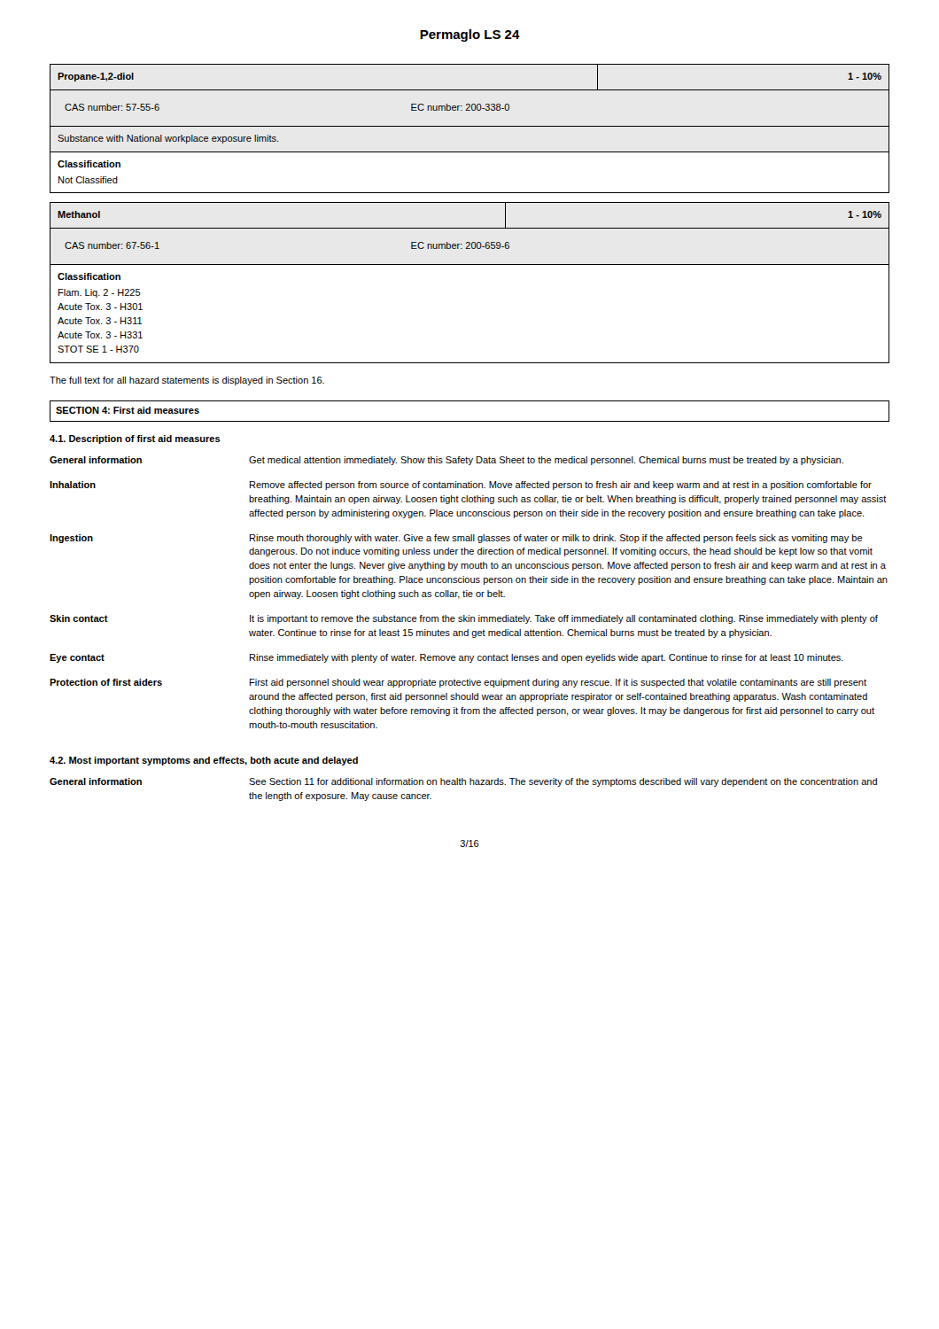Permaglo LS 24
| Propane-1,2-diol | 1 - 10% |
| / CAS number: 57-55-6 / EC number: 200-338-0 / |
| Substance with National workplace exposure limits. |
| Classification Not Classified |
| Methanol | 1 - 10% |
| / CAS number: 67-56-1 / EC number: 200-659-6 / |
| Classification Flam. Liq. 2 - H225 Acute Tox. 3 - H301 Acute Tox. 3 - H311 Acute Tox. 3 - H331 STOT SE 1 - H370 |
The full text for all hazard statements is displayed in Section 16.
SECTION 4: First aid measures
4.1. Description of first aid measures
| General information | Get medical attention immediately. Show this Safety Data Sheet to the medical personnel. Chemical burns must be treated by a physician. |
| Inhalation | Remove affected person from source of contamination. Move affected person to fresh air and keep warm and at rest in a position comfortable for breathing. Maintain an open airway. Loosen tight clothing such as collar, tie or belt. When breathing is difficult, properly trained personnel may assist affected person by administering oxygen. Place unconscious person on their side in the recovery position and ensure breathing can take place. |
| Ingestion | Rinse mouth thoroughly with water. Give a few small glasses of water or milk to drink. Stop if the affected person feels sick as vomiting may be dangerous. Do not induce vomiting unless under the direction of medical personnel. If vomiting occurs, the head should be kept low so that vomit does not enter the lungs. Never give anything by mouth to an unconscious person. Move affected person to fresh air and keep warm and at rest in a position comfortable for breathing. Place unconscious person on their side in the recovery position and ensure breathing can take place. Maintain an open airway. Loosen tight clothing such as collar, tie or belt. |
| Skin contact | It is important to remove the substance from the skin immediately. Take off immediately all contaminated clothing. Rinse immediately with plenty of water. Continue to rinse for at least 15 minutes and get medical attention. Chemical burns must be treated by a physician. |
| Eye contact | Rinse immediately with plenty of water. Remove any contact lenses and open eyelids wide apart. Continue to rinse for at least 10 minutes. |
| Protection of first aiders | First aid personnel should wear appropriate protective equipment during any rescue. If it is suspected that volatile contaminants are still present around the affected person, first aid personnel should wear an appropriate respirator or self-contained breathing apparatus. Wash contaminated clothing thoroughly with water before removing it from the affected person, or wear gloves. It may be dangerous for first aid personnel to carry out mouth-to-mouth resuscitation. |
4.2. Most important symptoms and effects, both acute and delayed
| General information | See Section 11 for additional information on health hazards. The severity of the symptoms described will vary dependent on the concentration and the length of exposure. May cause cancer. |
3/16